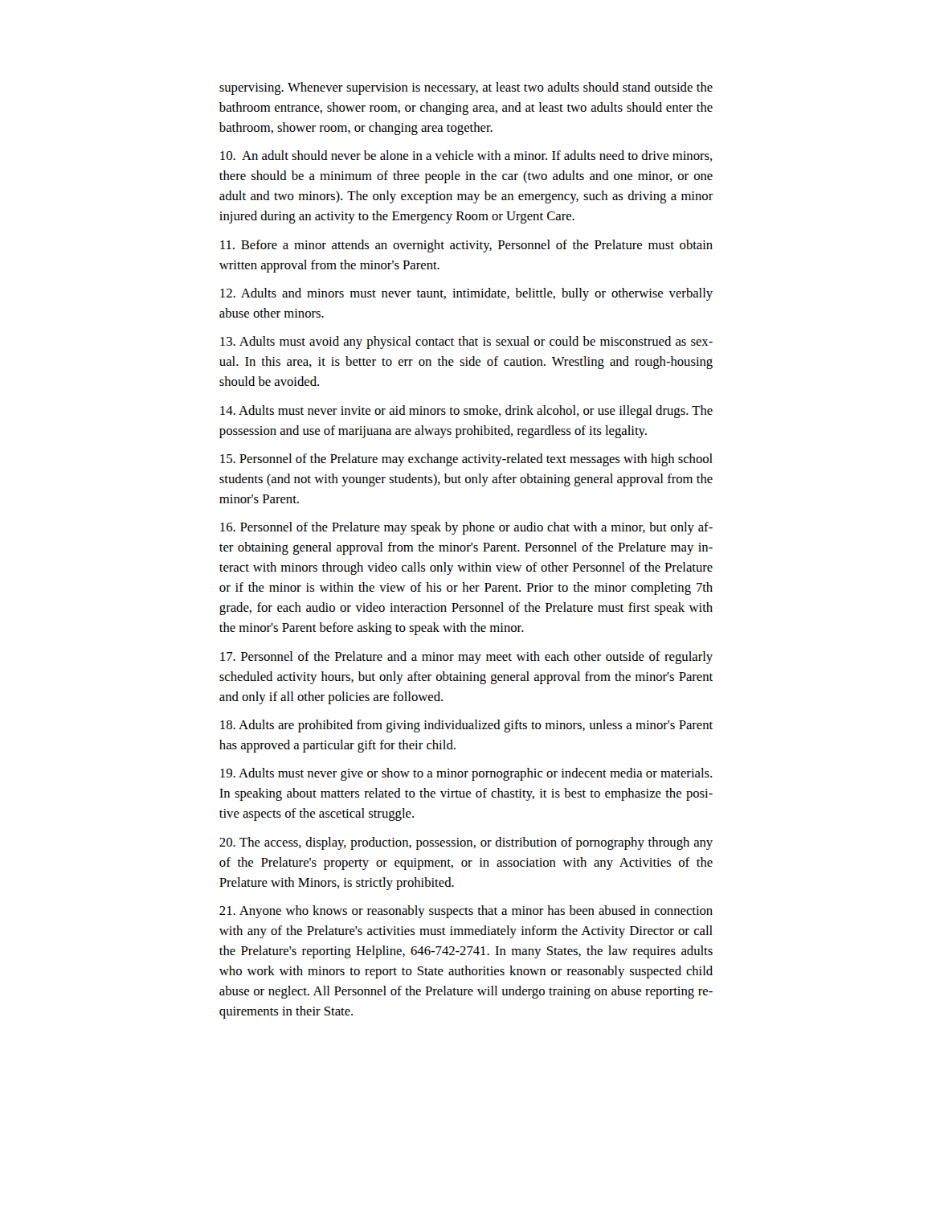supervising. Whenever supervision is necessary, at least two adults should stand outside the bathroom entrance, shower room, or changing area, and at least two adults should enter the bathroom, shower room, or changing area together.
10. An adult should never be alone in a vehicle with a minor. If adults need to drive minors, there should be a minimum of three people in the car (two adults and one minor, or one adult and two minors). The only exception may be an emergency, such as driving a minor injured during an activity to the Emergency Room or Urgent Care.
11. Before a minor attends an overnight activity, Personnel of the Prelature must obtain written approval from the minor's Parent.
12. Adults and minors must never taunt, intimidate, belittle, bully or otherwise verbally abuse other minors.
13. Adults must avoid any physical contact that is sexual or could be misconstrued as sexual. In this area, it is better to err on the side of caution. Wrestling and rough-housing should be avoided.
14. Adults must never invite or aid minors to smoke, drink alcohol, or use illegal drugs. The possession and use of marijuana are always prohibited, regardless of its legality.
15. Personnel of the Prelature may exchange activity-related text messages with high school students (and not with younger students), but only after obtaining general approval from the minor's Parent.
16. Personnel of the Prelature may speak by phone or audio chat with a minor, but only after obtaining general approval from the minor's Parent. Personnel of the Prelature may interact with minors through video calls only within view of other Personnel of the Prelature or if the minor is within the view of his or her Parent. Prior to the minor completing 7th grade, for each audio or video interaction Personnel of the Prelature must first speak with the minor's Parent before asking to speak with the minor.
17. Personnel of the Prelature and a minor may meet with each other outside of regularly scheduled activity hours, but only after obtaining general approval from the minor's Parent and only if all other policies are followed.
18. Adults are prohibited from giving individualized gifts to minors, unless a minor's Parent has approved a particular gift for their child.
19. Adults must never give or show to a minor pornographic or indecent media or materials. In speaking about matters related to the virtue of chastity, it is best to emphasize the positive aspects of the ascetical struggle.
20. The access, display, production, possession, or distribution of pornography through any of the Prelature's property or equipment, or in association with any Activities of the Prelature with Minors, is strictly prohibited.
21. Anyone who knows or reasonably suspects that a minor has been abused in connection with any of the Prelature's activities must immediately inform the Activity Director or call the Prelature's reporting Helpline, 646-742-2741. In many States, the law requires adults who work with minors to report to State authorities known or reasonably suspected child abuse or neglect. All Personnel of the Prelature will undergo training on abuse reporting requirements in their State.